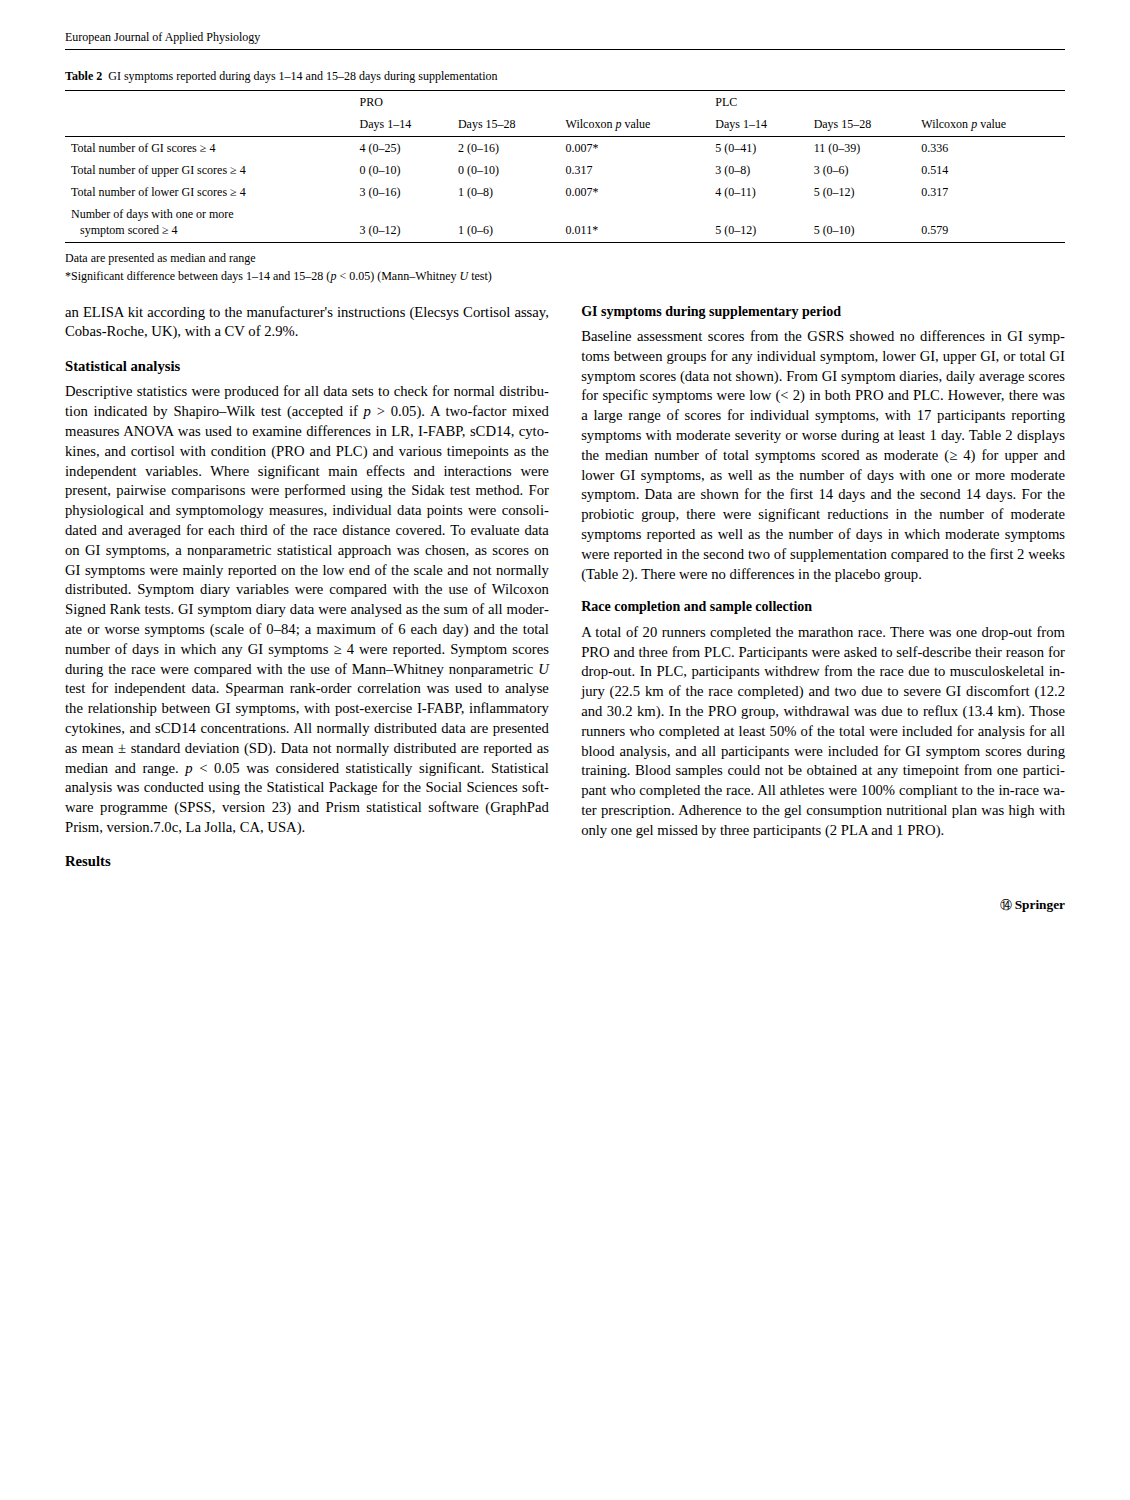European Journal of Applied Physiology
Table 2 GI symptoms reported during days 1–14 and 15–28 days during supplementation
| | PRO | PLC |
| --- | --- | --- |
| | Days 1–14 | Days 15–28 | Wilcoxon p value | Days 1–14 | Days 15–28 | Wilcoxon p value |
| Total number of GI scores ≥ 4 | 4 (0–25) | 2 (0–16) | 0.007* | 5 (0–41) | 11 (0–39) | 0.336 |
| Total number of upper GI scores ≥ 4 | 0 (0–10) | 0 (0–10) | 0.317 | 3 (0–8) | 3 (0–6) | 0.514 |
| Total number of lower GI scores ≥ 4 | 3 (0–16) | 1 (0–8) | 0.007* | 4 (0–11) | 5 (0–12) | 0.317 |
| Number of days with one or more symptom scored ≥ 4 | 3 (0–12) | 1 (0–6) | 0.011* | 5 (0–12) | 5 (0–10) | 0.579 |
Data are presented as median and range
*Significant difference between days 1–14 and 15–28 (p < 0.05) (Mann–Whitney U test)
an ELISA kit according to the manufacturer's instructions (Elecsys Cortisol assay, Cobas-Roche, UK), with a CV of 2.9%.
Statistical analysis
Descriptive statistics were produced for all data sets to check for normal distribution indicated by Shapiro–Wilk test (accepted if p > 0.05). A two-factor mixed measures ANOVA was used to examine differences in LR, I-FABP, sCD14, cytokines, and cortisol with condition (PRO and PLC) and various timepoints as the independent variables. Where significant main effects and interactions were present, pairwise comparisons were performed using the Sidak test method. For physiological and symptomology measures, individual data points were consolidated and averaged for each third of the race distance covered. To evaluate data on GI symptoms, a nonparametric statistical approach was chosen, as scores on GI symptoms were mainly reported on the low end of the scale and not normally distributed. Symptom diary variables were compared with the use of Wilcoxon Signed Rank tests. GI symptom diary data were analysed as the sum of all moderate or worse symptoms (scale of 0–84; a maximum of 6 each day) and the total number of days in which any GI symptoms ≥ 4 were reported. Symptom scores during the race were compared with the use of Mann–Whitney nonparametric U test for independent data. Spearman rank-order correlation was used to analyse the relationship between GI symptoms, with post-exercise I-FABP, inflammatory cytokines, and sCD14 concentrations. All normally distributed data are presented as mean ± standard deviation (SD). Data not normally distributed are reported as median and range. p < 0.05 was considered statistically significant. Statistical analysis was conducted using the Statistical Package for the Social Sciences software programme (SPSS, version 23) and Prism statistical software (GraphPad Prism, version.7.0c, La Jolla, CA, USA).
Results
GI symptoms during supplementary period
Baseline assessment scores from the GSRS showed no differences in GI symptoms between groups for any individual symptom, lower GI, upper GI, or total GI symptom scores (data not shown). From GI symptom diaries, daily average scores for specific symptoms were low (< 2) in both PRO and PLC. However, there was a large range of scores for individual symptoms, with 17 participants reporting symptoms with moderate severity or worse during at least 1 day. Table 2 displays the median number of total symptoms scored as moderate (≥ 4) for upper and lower GI symptoms, as well as the number of days with one or more moderate symptom. Data are shown for the first 14 days and the second 14 days. For the probiotic group, there were significant reductions in the number of moderate symptoms reported as well as the number of days in which moderate symptoms were reported in the second two of supplementation compared to the first 2 weeks (Table 2). There were no differences in the placebo group.
Race completion and sample collection
A total of 20 runners completed the marathon race. There was one drop-out from PRO and three from PLC. Participants were asked to self-describe their reason for drop-out. In PLC, participants withdrew from the race due to musculoskeletal injury (22.5 km of the race completed) and two due to severe GI discomfort (12.2 and 30.2 km). In the PRO group, withdrawal was due to reflux (13.4 km). Those runners who completed at least 50% of the total were included for analysis for all blood analysis, and all participants were included for GI symptom scores during training. Blood samples could not be obtained at any timepoint from one participant who completed the race. All athletes were 100% compliant to the in-race water prescription. Adherence to the gel consumption nutritional plan was high with only one gel missed by three participants (2 PLA and 1 PRO).
⑭ Springer